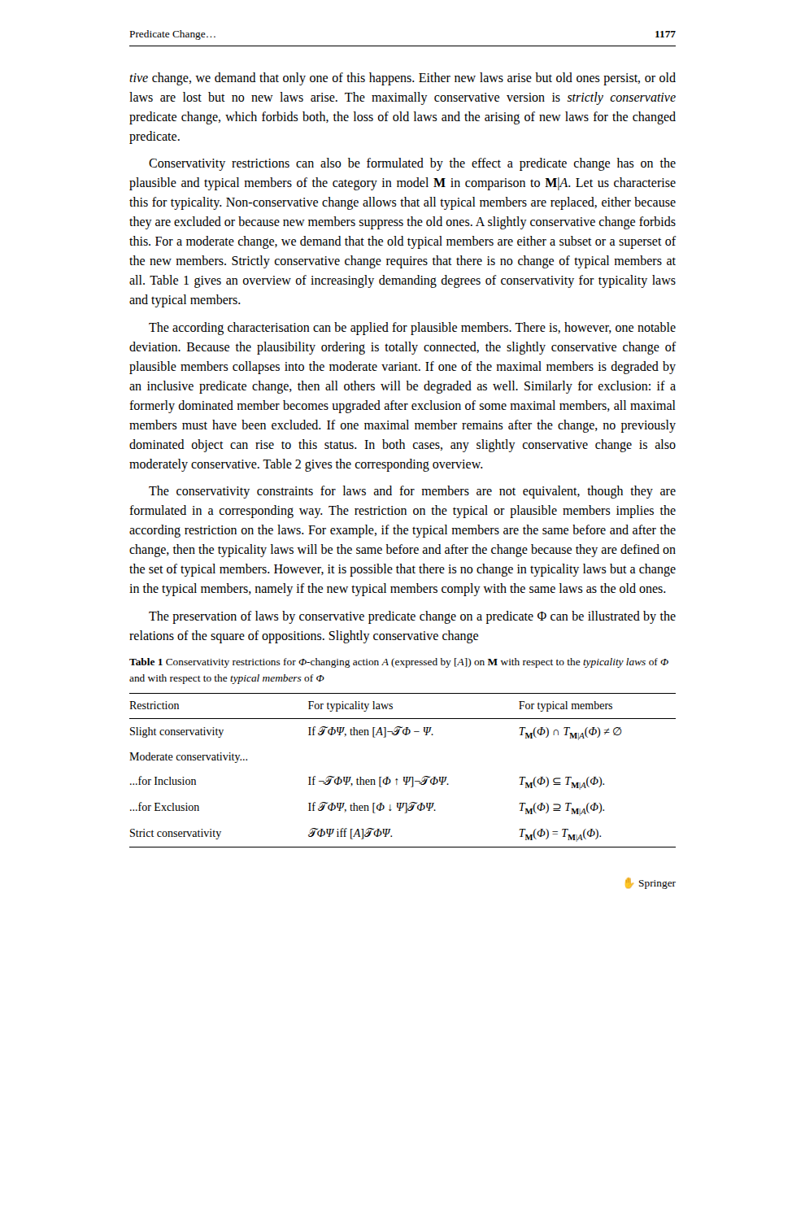Predicate Change… 1177
tive change, we demand that only one of this happens. Either new laws arise but old ones persist, or old laws are lost but no new laws arise. The maximally conservative version is strictly conservative predicate change, which forbids both, the loss of old laws and the arising of new laws for the changed predicate.
Conservativity restrictions can also be formulated by the effect a predicate change has on the plausible and typical members of the category in model M in comparison to M|A. Let us characterise this for typicality. Non-conservative change allows that all typical members are replaced, either because they are excluded or because new members suppress the old ones. A slightly conservative change forbids this. For a moderate change, we demand that the old typical members are either a subset or a superset of the new members. Strictly conservative change requires that there is no change of typical members at all. Table 1 gives an overview of increasingly demanding degrees of conservativity for typicality laws and typical members.
The according characterisation can be applied for plausible members. There is, however, one notable deviation. Because the plausibility ordering is totally connected, the slightly conservative change of plausible members collapses into the moderate variant. If one of the maximal members is degraded by an inclusive predicate change, then all others will be degraded as well. Similarly for exclusion: if a formerly dominated member becomes upgraded after exclusion of some maximal members, all maximal members must have been excluded. If one maximal member remains after the change, no previously dominated object can rise to this status. In both cases, any slightly conservative change is also moderately conservative. Table 2 gives the corresponding overview.
The conservativity constraints for laws and for members are not equivalent, though they are formulated in a corresponding way. The restriction on the typical or plausible members implies the according restriction on the laws. For example, if the typical members are the same before and after the change, then the typicality laws will be the same before and after the change because they are defined on the set of typical members. However, it is possible that there is no change in typicality laws but a change in the typical members, namely if the new typical members comply with the same laws as the old ones.
The preservation of laws by conservative predicate change on a predicate Φ can be illustrated by the relations of the square of oppositions. Slightly conservative change
Table 1 Conservativity restrictions for Φ -changing action A (expressed by [ A ]) on M with respect to the typicality laws of Φ and with respect to the typical members of Φ
| Restriction | For typicality laws | For typical members |
| --- | --- | --- |
| Slight conservativity | If 𝒯 ΦΨ , then [ A ]¬𝒯 Φ − Ψ . | T M ( Φ ) ∩ T M / A ( Φ ) ≠ ∅ |
| Moderate conservativity... | | |
| ...for Inclusion | If ¬𝒯 ΦΨ , then [ Φ ↑ Ψ ]¬𝒯 ΦΨ . | T M ( Φ ) ⊆ T M / A ( Φ ). |
| ...for Exclusion | If 𝒯 ΦΨ , then [ Φ ↓ Ψ ]𝒯 ΦΨ . | T M ( Φ ) ⊇ T M / A ( Φ ). |
| Strict conservativity | 𝒯 ΦΨ iff [ A ]𝒯 ΦΨ . | T M ( Φ ) = T M / A ( Φ ). |
✋ Springer